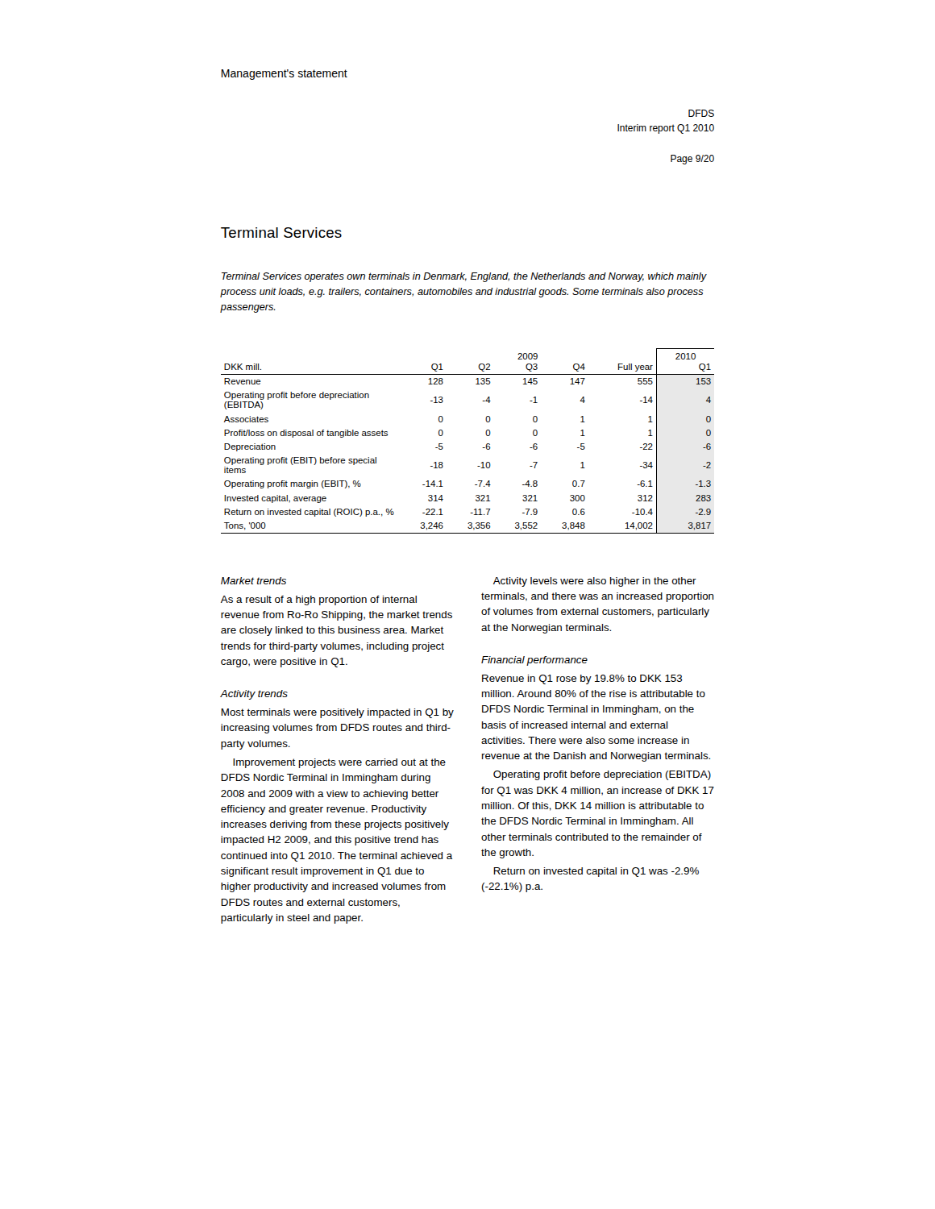Management's statement
DFDS
Interim report Q1 2010
Page 9/20
Terminal Services
Terminal Services operates own terminals in Denmark, England, the Netherlands and Norway, which mainly process unit loads, e.g. trailers, containers, automobiles and industrial goods. Some terminals also process passengers.
| | 2009 | 2010 |
| --- | --- | --- |
| DKK mill. | Q1 | Q2 | Q3 | Q4 | Full year | Q1 |
| Revenue | 128 | 135 | 145 | 147 | 555 | 153 |
| Operating profit before depreciation (EBITDA) | -13 | -4 | -1 | 4 | -14 | 4 |
| Associates | 0 | 0 | 0 | 1 | 1 | 0 |
| Profit/loss on disposal of tangible assets | 0 | 0 | 0 | 1 | 1 | 0 |
| Depreciation | -5 | -6 | -6 | -5 | -22 | -6 |
| Operating profit (EBIT) before special items | -18 | -10 | -7 | 1 | -34 | -2 |
| Operating profit margin (EBIT), % | -14.1 | -7.4 | -4.8 | 0.7 | -6.1 | -1.3 |
| Invested capital, average | 314 | 321 | 321 | 300 | 312 | 283 |
| Return on invested capital (ROIC) p.a., % | -22.1 | -11.7 | -7.9 | 0.6 | -10.4 | -2.9 |
| Tons, '000 | 3,246 | 3,356 | 3,552 | 3,848 | 14,002 | 3,817 |
Market trends
As a result of a high proportion of internal revenue from Ro-Ro Shipping, the market trends are closely linked to this business area. Market trends for third-party volumes, including project cargo, were positive in Q1.
Activity trends
Most terminals were positively impacted in Q1 by increasing volumes from DFDS routes and third-party volumes.
Improvement projects were carried out at the DFDS Nordic Terminal in Immingham during 2008 and 2009 with a view to achieving better efficiency and greater revenue. Productivity increases deriving from these projects positively impacted H2 2009, and this positive trend has continued into Q1 2010. The terminal achieved a significant result improvement in Q1 due to higher productivity and increased volumes from DFDS routes and external customers, particularly in steel and paper.
Activity levels were also higher in the other terminals, and there was an increased proportion of volumes from external customers, particularly at the Norwegian terminals.
Financial performance
Revenue in Q1 rose by 19.8% to DKK 153 million. Around 80% of the rise is attributable to DFDS Nordic Terminal in Immingham, on the basis of increased internal and external activities. There were also some increase in revenue at the Danish and Norwegian terminals.
Operating profit before depreciation (EBITDA) for Q1 was DKK 4 million, an increase of DKK 17 million. Of this, DKK 14 million is attributable to the DFDS Nordic Terminal in Immingham. All other terminals contributed to the remainder of the growth.
Return on invested capital in Q1 was -2.9% (-22.1%) p.a.